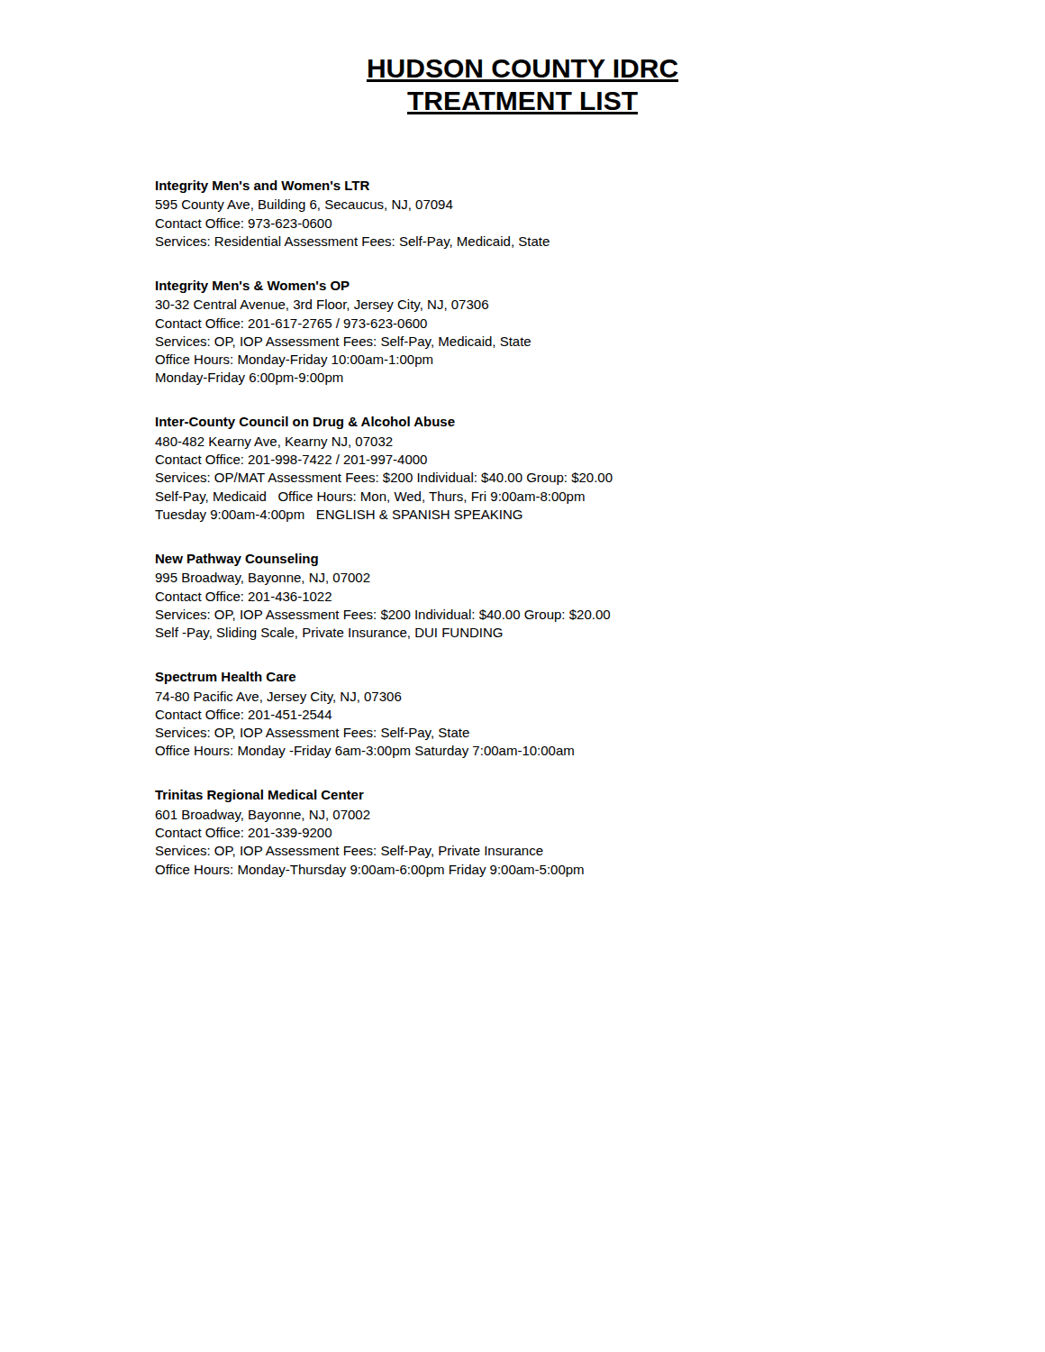HUDSON COUNTY IDRC
TREATMENT LIST
Integrity Men's and Women's LTR
595 County Ave, Building 6, Secaucus, NJ, 07094
Contact Office: 973-623-0600
Services: Residential Assessment Fees: Self-Pay, Medicaid, State
Integrity Men's & Women's OP
30-32 Central Avenue, 3rd Floor, Jersey City, NJ, 07306
Contact Office: 201-617-2765 / 973-623-0600
Services: OP, IOP Assessment Fees: Self-Pay, Medicaid, State
Office Hours: Monday-Friday 10:00am-1:00pm
Monday-Friday 6:00pm-9:00pm
Inter-County Council on Drug & Alcohol Abuse
480-482 Kearny Ave, Kearny NJ, 07032
Contact Office: 201-998-7422 / 201-997-4000
Services: OP/MAT Assessment Fees: $200 Individual: $40.00 Group: $20.00
Self-Pay, Medicaid Office Hours: Mon, Wed, Thurs, Fri 9:00am-8:00pm
Tuesday 9:00am-4:00pm ENGLISH & SPANISH SPEAKING
New Pathway Counseling
995 Broadway, Bayonne, NJ, 07002
Contact Office: 201-436-1022
Services: OP, IOP Assessment Fees: $200 Individual: $40.00 Group: $20.00
Self -Pay, Sliding Scale, Private Insurance, DUI FUNDING
Spectrum Health Care
74-80 Pacific Ave, Jersey City, NJ, 07306
Contact Office: 201-451-2544
Services: OP, IOP Assessment Fees: Self-Pay, State
Office Hours: Monday -Friday 6am-3:00pm Saturday 7:00am-10:00am
Trinitas Regional Medical Center
601 Broadway, Bayonne, NJ, 07002
Contact Office: 201-339-9200
Services: OP, IOP Assessment Fees: Self-Pay, Private Insurance
Office Hours: Monday-Thursday 9:00am-6:00pm Friday 9:00am-5:00pm